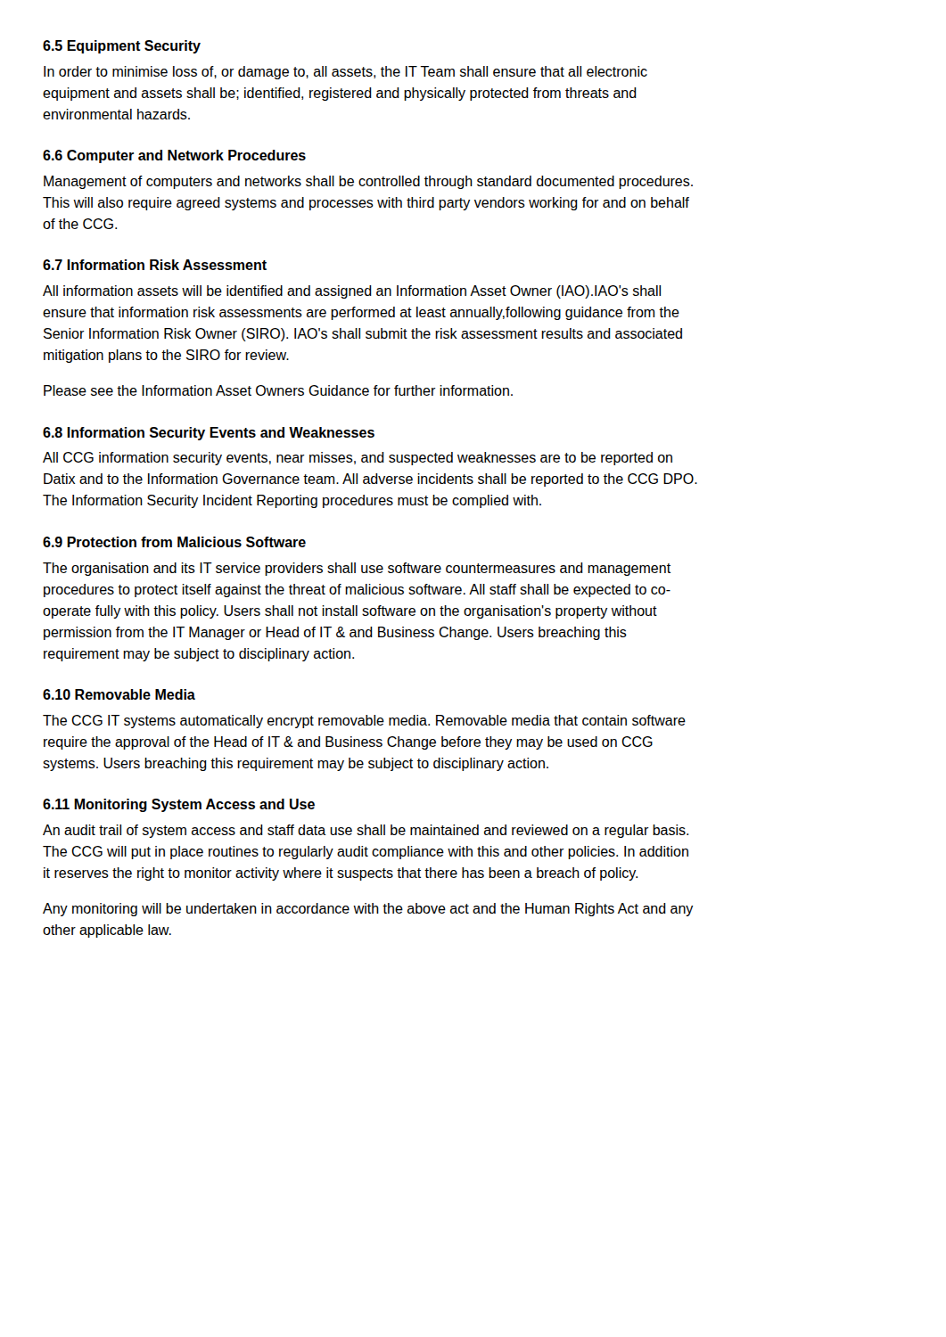6.5 Equipment Security
In order to minimise loss of, or damage to, all assets, the IT Team shall ensure that all electronic equipment and assets shall be; identified, registered and physically protected from threats and environmental hazards.
6.6 Computer and Network Procedures
Management of computers and networks shall be controlled through standard documented procedures. This will also require agreed systems and processes with third party vendors working for and on behalf of the CCG.
6.7 Information Risk Assessment
All information assets will be identified and assigned an Information Asset Owner (IAO).IAO's shall ensure that information risk assessments are performed at least annually,following guidance from the Senior Information Risk Owner (SIRO). IAO's shall submit the risk assessment results and associated mitigation plans to the SIRO for review.
Please see the Information Asset Owners Guidance for further information.
6.8 Information Security Events and Weaknesses
All CCG information security events, near misses, and suspected weaknesses are to be reported on Datix and to the Information Governance team. All adverse incidents shall be reported to the CCG DPO. The Information Security Incident Reporting procedures must be complied with.
6.9 Protection from Malicious Software
The organisation and its IT service providers shall use software countermeasures and management procedures to protect itself against the threat of malicious software. All staff shall be expected to co-operate fully with this policy. Users shall not install software on the organisation's property without permission from the IT Manager or Head of IT & and Business Change. Users breaching this requirement may be subject to disciplinary action.
6.10 Removable Media
The CCG IT systems automatically encrypt removable media. Removable media that contain software require the approval of the Head of IT & and Business Change before they may be used on CCG systems. Users breaching this requirement may be subject to disciplinary action.
6.11 Monitoring System Access and Use
An audit trail of system access and staff data use shall be maintained and reviewed on a regular basis. The CCG will put in place routines to regularly audit compliance with this and other policies. In addition it reserves the right to monitor activity where it suspects that there has been a breach of policy.
Any monitoring will be undertaken in accordance with the above act and the Human Rights Act and any other applicable law.